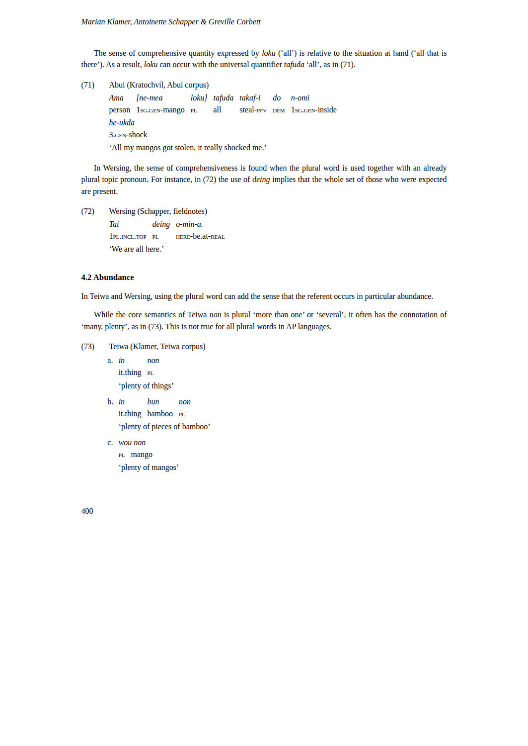Marian Klamer, Antoinette Schapper & Greville Corbett
The sense of comprehensive quantity expressed by loku (‘all’) is relative to the situation at hand (‘all that is there’). As a result, loku can occur with the universal quantifier tafuda ‘all’, as in (71).
(71)
Abui (Kratochvíl, Abui corpus)
Ama [ne-mea loku] tafuda takaf-i do n-omi
person 1sg.gen-mango pl all steal-pfv dem 1sg.gen-inside
he-ukda
3.gen-shock
‘All my mangos got stolen, it really shocked me.’
In Wersing, the sense of comprehensiveness is found when the plural word is used together with an already plural topic pronoun. For instance, in (72) the use of deing implies that the whole set of those who were expected are present.
(72)
Wersing (Schapper, fieldnotes)
Tai deing o-min-a.
1pl.incl.top pl here-be.at-real
‘We are all here.’
4.2 Abundance
In Teiwa and Wersing, using the plural word can add the sense that the referent occurs in particular abundance.
While the core semantics of Teiwa non is plural ‘more than one’ or ‘several’, it often has the connotation of ‘many, plenty’, as in (73). This is not true for all plural words in AP languages.
(73)
Teiwa (Klamer, Teiwa corpus)
a.
in non
it.thing pl
‘plenty of things’
b.
in bun non
it.thing bamboo pl
‘plenty of pieces of bamboo’
c.
wou non
pl mango
‘plenty of mangos’
400